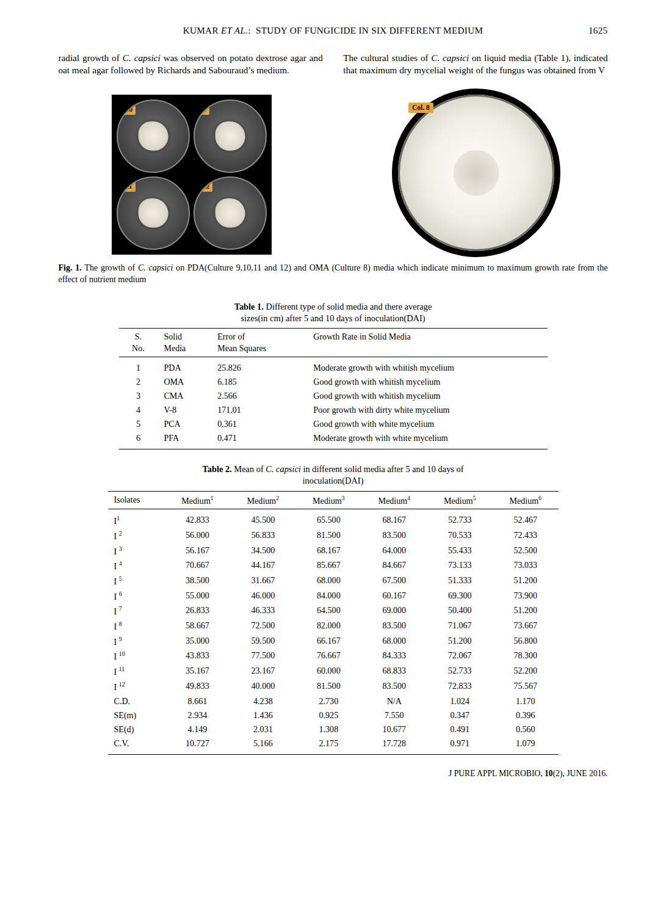Kumar et al.: Study of Fungicide in Six Different Medium 1625
radial growth of C. capsici was observed on potato dextrose agar and oat meal agar followed by Richards and Sabouraud’s medium.
The cultural studies of C. capsici on liquid media (Table 1), indicated that maximum dry mycelial weight of the fungus was obtained from V
10
9
11
12
Col. 8
Fig. 1. The growth of C. capsici on PDA(Culture 9,10,11 and 12) and OMA (Culture 8) media which indicate minimum to maximum growth rate from the effect of nutrient medium
Table 1. Different type of solid media and there average sizes(in cm) after 5 and 10 days of inoculation(DAI)
| S. No. | Solid Media | Error of Mean Squares | Growth Rate in Solid Media |
| --- | --- | --- | --- |
| 1 | PDA | 25.826 | Moderate growth with whitish mycelium |
| 2 | OMA | 6.185 | Good growth with whitish mycelium |
| 3 | CMA | 2.566 | Good growth with whitish mycelium |
| 4 | V-8 | 171.01 | Poor growth with dirty white mycelium |
| 5 | PCA | 0.361 | Good growth with white mycelium |
| 6 | PFA | 0.471 | Moderate growth with white mycelium |
Table 2. Mean of C. capsici in different solid media after 5 and 10 days of inoculation(DAI)
| Isolates | Medium 1 | Medium 2 | Medium 3 | Medium 4 | Medium 5 | Medium 6 |
| --- | --- | --- | --- | --- | --- | --- |
| I 1 | 42.833 | 45.500 | 65.500 | 68.167 | 52.733 | 52.467 |
| I 2 | 56.000 | 56.833 | 81.500 | 83.500 | 70.533 | 72.433 |
| I 3 | 56.167 | 34.500 | 68.167 | 64.000 | 55.433 | 52.500 |
| I 4 | 70.667 | 44.167 | 85.667 | 84.667 | 73.133 | 73.033 |
| I 5 | 38.500 | 31.667 | 68.000 | 67.500 | 51.333 | 51.200 |
| I 6 | 55.000 | 46.000 | 84.000 | 60.167 | 69.300 | 73.900 |
| I 7 | 26.833 | 46.333 | 64.500 | 69.000 | 50.400 | 51.200 |
| I 8 | 58.667 | 72.500 | 82.000 | 83.500 | 71.067 | 73.667 |
| I 9 | 35.000 | 59.500 | 66.167 | 68.000 | 51.200 | 56.800 |
| I 10 | 43.833 | 77.500 | 76.667 | 84.333 | 72.067 | 78.300 |
| I 11 | 35.167 | 23.167 | 60.000 | 68.833 | 52.733 | 52.200 |
| I 12 | 49.833 | 40.000 | 81.500 | 83.500 | 72.833 | 75.567 |
| C.D. | 8.661 | 4.238 | 2.730 | N/A | 1.024 | 1.170 |
| SE(m) | 2.934 | 1.436 | 0.925 | 7.550 | 0.347 | 0.396 |
| SE(d) | 4.149 | 2.031 | 1.308 | 10.677 | 0.491 | 0.560 |
| C.V. | 10.727 | 5.166 | 2.175 | 17.728 | 0.971 | 1.079 |
J PURE APPL MICROBIO, 10(2), JUNE 2016.